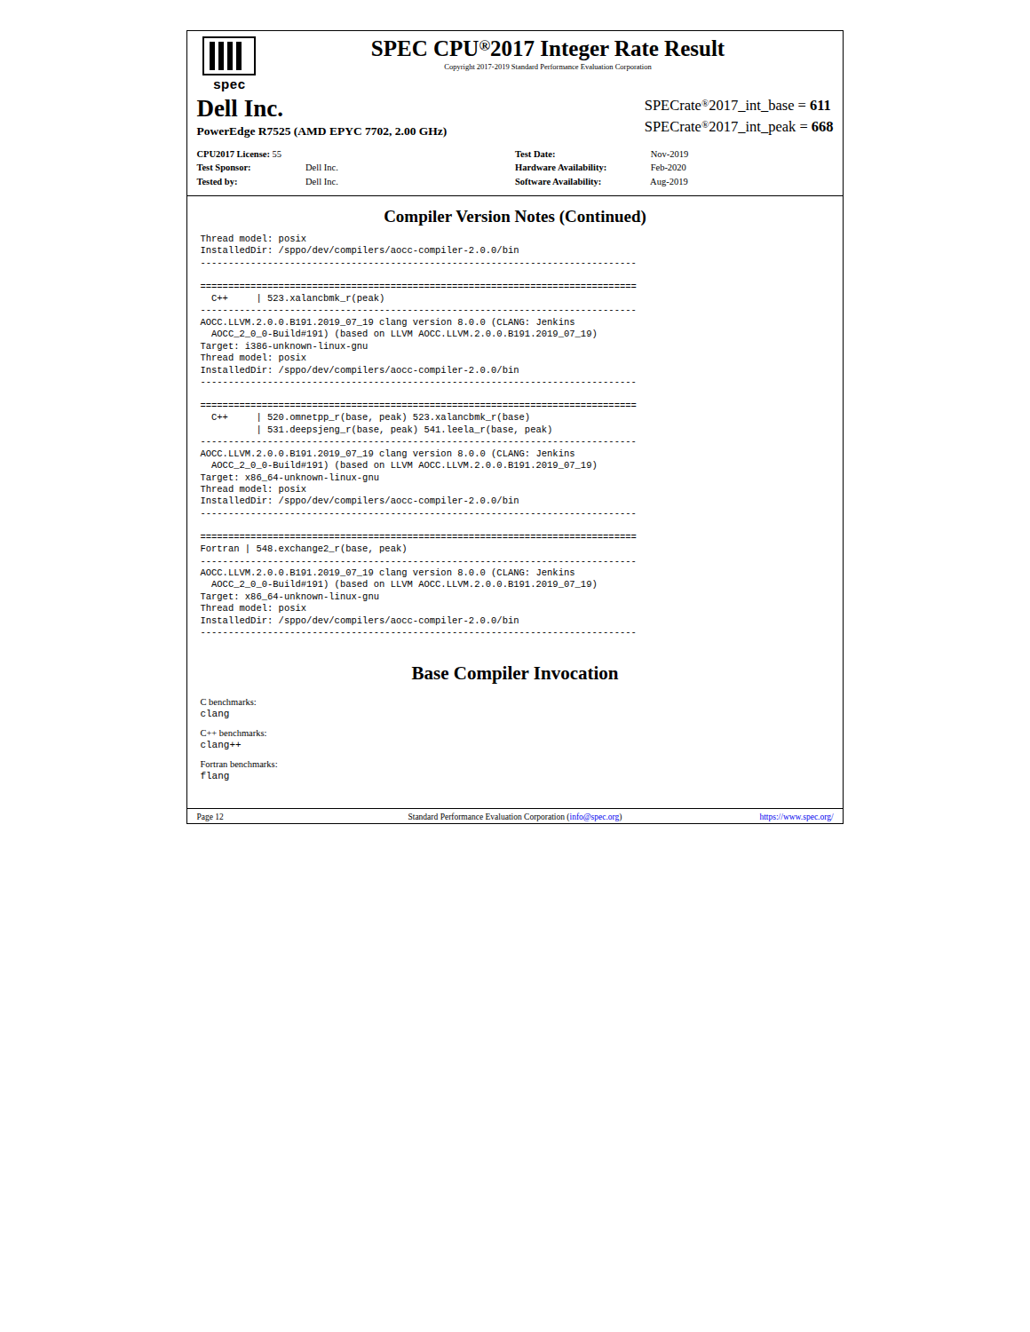spec
SPEC CPU®2017 Integer Rate Result
Copyright 2017-2019 Standard Performance Evaluation Corporation
Dell Inc.
PowerEdge R7525 (AMD EPYC 7702, 2.00 GHz)
SPECrate®2017_int_base = 611
SPECrate®2017_int_peak = 668
CPU2017 License: 55
Test Sponsor: Dell Inc.
Tested by: Dell Inc.
Test Date: Nov-2019
Hardware Availability: Feb-2020
Software Availability: Aug-2019
Compiler Version Notes (Continued)
Thread model: posix
InstalledDir: /sppo/dev/compilers/aocc-compiler-2.0.0/bin
------------------------------------------------------------------------------

==============================================================================
  C++     | 523.xalancbmk_r(peak)
------------------------------------------------------------------------------
AOCC.LLVM.2.0.0.B191.2019_07_19 clang version 8.0.0 (CLANG: Jenkins
  AOCC_2_0_0-Build#191) (based on LLVM AOCC.LLVM.2.0.0.B191.2019_07_19)
Target: i386-unknown-linux-gnu
Thread model: posix
InstalledDir: /sppo/dev/compilers/aocc-compiler-2.0.0/bin
------------------------------------------------------------------------------

==============================================================================
  C++     | 520.omnetpp_r(base, peak) 523.xalancbmk_r(base)
          | 531.deepsjeng_r(base, peak) 541.leela_r(base, peak)
------------------------------------------------------------------------------
AOCC.LLVM.2.0.0.B191.2019_07_19 clang version 8.0.0 (CLANG: Jenkins
  AOCC_2_0_0-Build#191) (based on LLVM AOCC.LLVM.2.0.0.B191.2019_07_19)
Target: x86_64-unknown-linux-gnu
Thread model: posix
InstalledDir: /sppo/dev/compilers/aocc-compiler-2.0.0/bin
------------------------------------------------------------------------------

==============================================================================
Fortran | 548.exchange2_r(base, peak)
------------------------------------------------------------------------------
AOCC.LLVM.2.0.0.B191.2019_07_19 clang version 8.0.0 (CLANG: Jenkins
  AOCC_2_0_0-Build#191) (based on LLVM AOCC.LLVM.2.0.0.B191.2019_07_19)
Target: x86_64-unknown-linux-gnu
Thread model: posix
InstalledDir: /sppo/dev/compilers/aocc-compiler-2.0.0/bin
------------------------------------------------------------------------------
Base Compiler Invocation
C benchmarks:
clang
C++ benchmarks:
clang++
Fortran benchmarks:
flang
Page 12
Standard Performance Evaluation Corporation (info@spec.org)
https://www.spec.org/